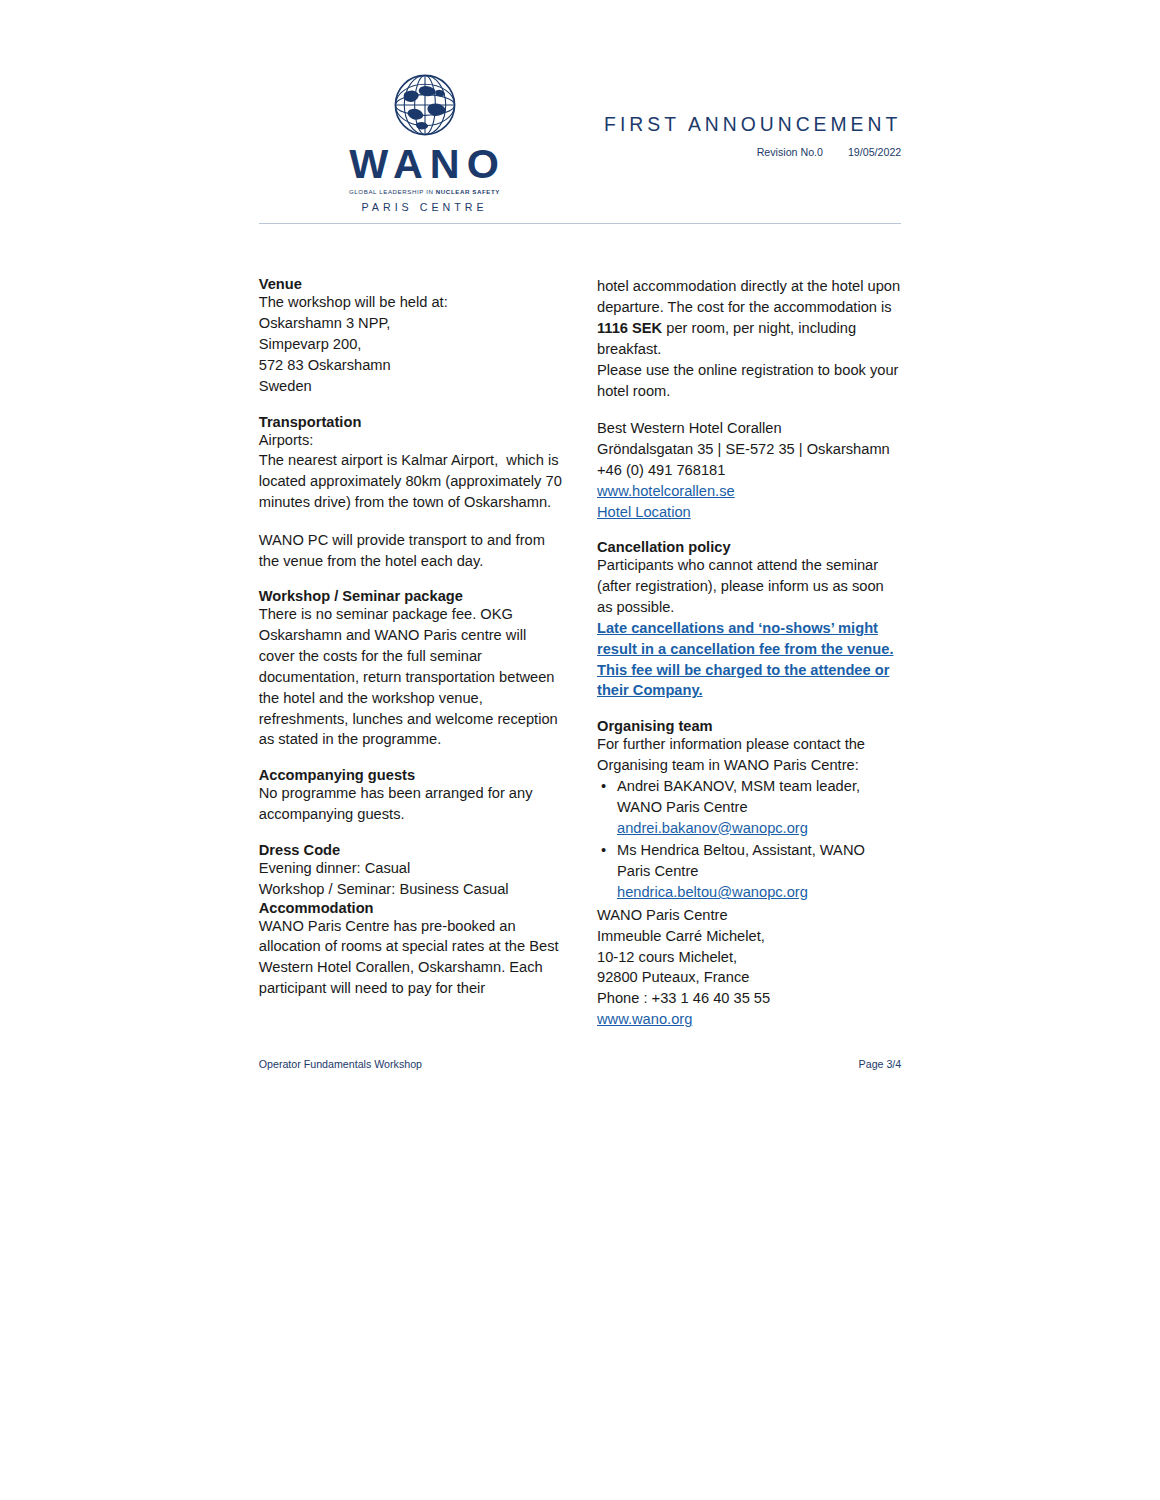WANO
GLOBAL LEADERSHIP IN NUCLEAR SAFETY
PARIS CENTRE
FIRST ANNOUNCEMENT
Revision No.0 19/05/2022
Venue
The workshop will be held at:
Oskarshamn 3 NPP,
Simpevarp 200,
572 83 Oskarshamn
Sweden
Transportation
Airports:
The nearest airport is Kalmar Airport, which is located approximately 80km (approximately 70 minutes drive) from the town of Oskarshamn.
WANO PC will provide transport to and from the venue from the hotel each day.
Workshop / Seminar package
There is no seminar package fee. OKG Oskarshamn and WANO Paris centre will cover the costs for the full seminar documentation, return transportation between the hotel and the workshop venue, refreshments, lunches and welcome reception as stated in the programme.
Accompanying guests
No programme has been arranged for any accompanying guests.
Dress Code
Evening dinner: Casual
Workshop / Seminar: Business Casual
Accommodation
WANO Paris Centre has pre-booked an allocation of rooms at special rates at the Best Western Hotel Corallen, Oskarshamn. Each participant will need to pay for their
hotel accommodation directly at the hotel upon departure. The cost for the accommodation is 1116 SEK per room, per night, including breakfast.
Please use the online registration to book your hotel room.
Best Western Hotel Corallen
Gröndalsgatan 35 | SE-572 35 | Oskarshamn
+46 (0) 491 768181
www.hotelcorallen.se
Hotel Location
Cancellation policy
Participants who cannot attend the seminar (after registration), please inform us as soon as possible.
Late cancellations and ‘no-shows’ might result in a cancellation fee from the venue. This fee will be charged to the attendee or their Company.
Organising team
For further information please contact the Organising team in WANO Paris Centre:
Andrei BAKANOV, MSM team leader, WANO Paris Centre
andrei.bakanov@wanopc.org
Ms Hendrica Beltou, Assistant, WANO Paris Centre
hendrica.beltou@wanopc.org
WANO Paris Centre
Immeuble Carré Michelet,
10-12 cours Michelet,
92800 Puteaux, France
Phone : +33 1 46 40 35 55
www.wano.org
Operator Fundamentals Workshop
Page 3/4